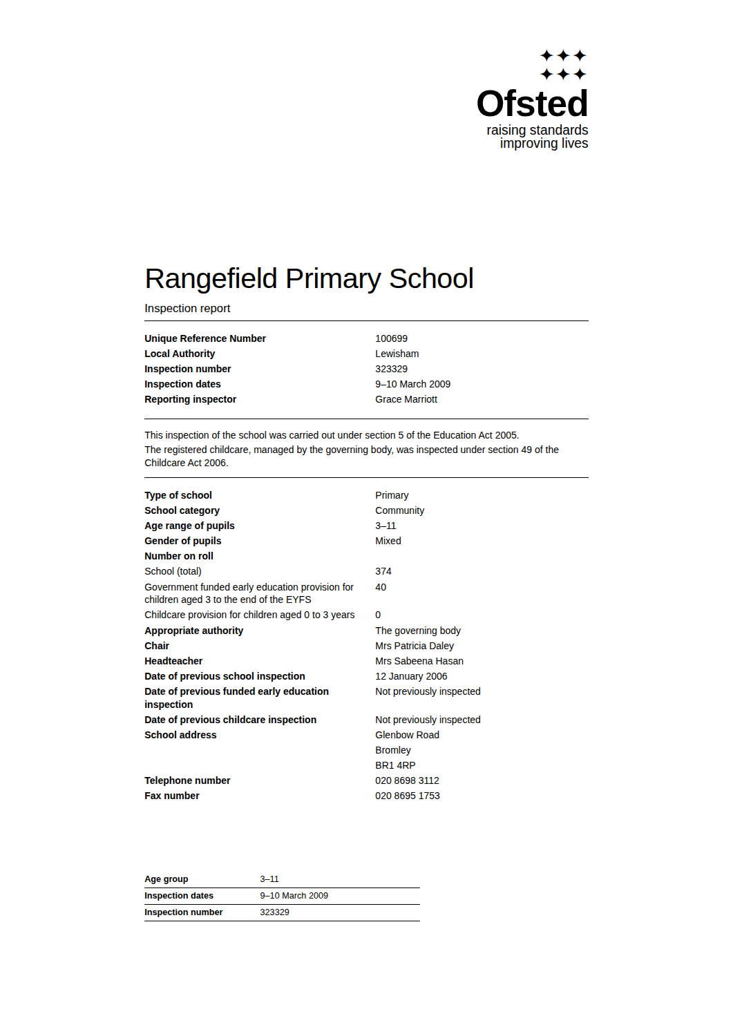✦✦✦
✦✦✦
Ofsted
raising standards improving lives
Rangefield Primary School
Inspection report
| Unique Reference Number | 100699 |
| Local Authority | Lewisham |
| Inspection number | 323329 |
| Inspection dates | 9–10 March 2009 |
| Reporting inspector | Grace Marriott |
This inspection of the school was carried out under section 5 of the Education Act 2005.
The registered childcare, managed by the governing body, was inspected under section 49 of the Childcare Act 2006.
| Type of school | Primary |
| School category | Community |
| Age range of pupils | 3–11 |
| Gender of pupils | Mixed |
| Number on roll | |
| School (total) | 374 |
| Government funded early education provision for children aged 3 to the end of the EYFS | 40 |
| Childcare provision for children aged 0 to 3 years | 0 |
| Appropriate authority | The governing body |
| Chair | Mrs Patricia Daley |
| Headteacher | Mrs Sabeena Hasan |
| Date of previous school inspection | 12 January 2006 |
| Date of previous funded early education inspection | Not previously inspected |
| Date of previous childcare inspection | Not previously inspected |
| School address | Glenbow Road |
| | Bromley |
| | BR1 4RP |
| Telephone number | 020 8698 3112 |
| Fax number | 020 8695 1753 |
| Age group | 3–11 |
| Inspection dates | 9–10 March 2009 |
| Inspection number | 323329 |